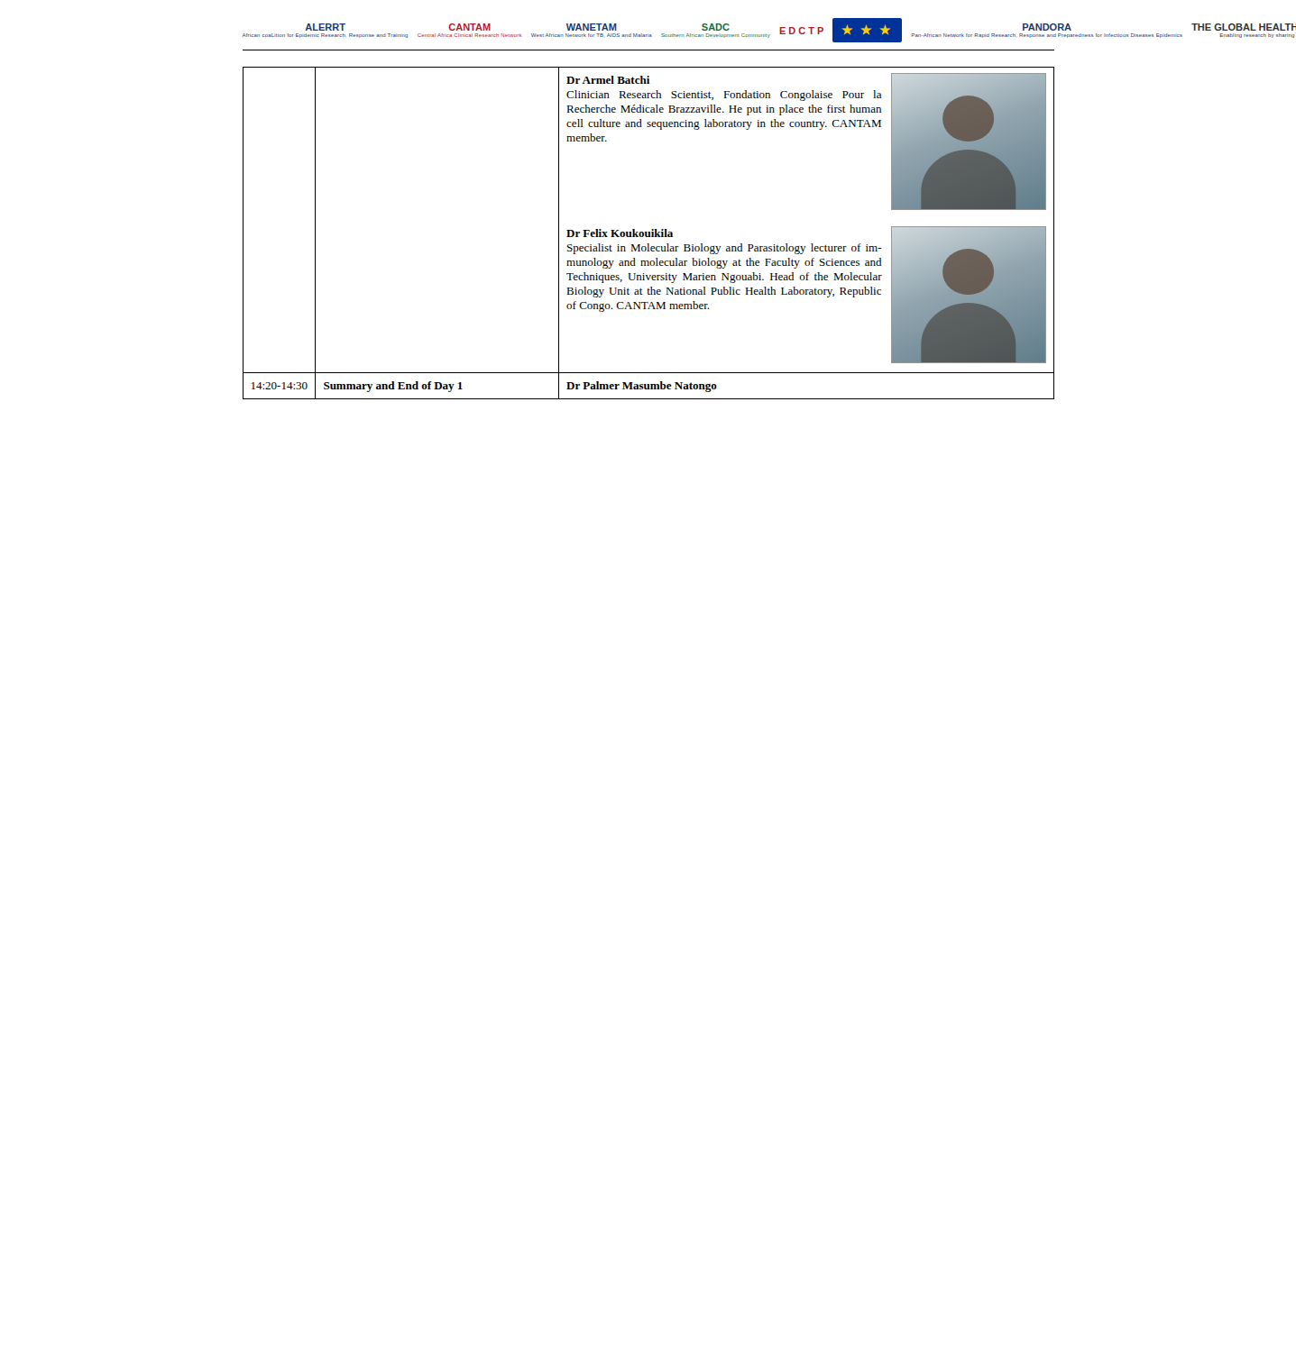ALERRTAfrican coaLition for Epidemic Research, Response and Training
CANTAMCentral Africa Clinical Research Network
WANETAMWest African Network for TB, AIDS and Malaria
SADCSouthern African Development Community
E D C T P
★ ★ ★
PANDORAPan-African Network for Rapid Research, Response and Preparedness for Infectious Diseases Epidemics
THE GLOBAL HEALTH NETWORKEnabling research by sharing knowledge
| | | Dr Armel Batchi Clinician Research Scientist, Fondation Congolaise Pour la Recherche Médicale Brazzaville. He put in place the first human cell culture and sequencing laboratory in the country. CANTAM member. Dr Felix Koukouikila Specialist in Molecular Biology and Parasitology lecturer of immunology and molecular biology at the Faculty of Sciences and Techniques, University Marien Ngouabi. Head of the Molecular Biology Unit at the National Public Health Laboratory, Republic of Congo. CANTAM member. |
| 14:20-14:30 | Summary and End of Day 1 | Dr Palmer Masumbe Natongo |